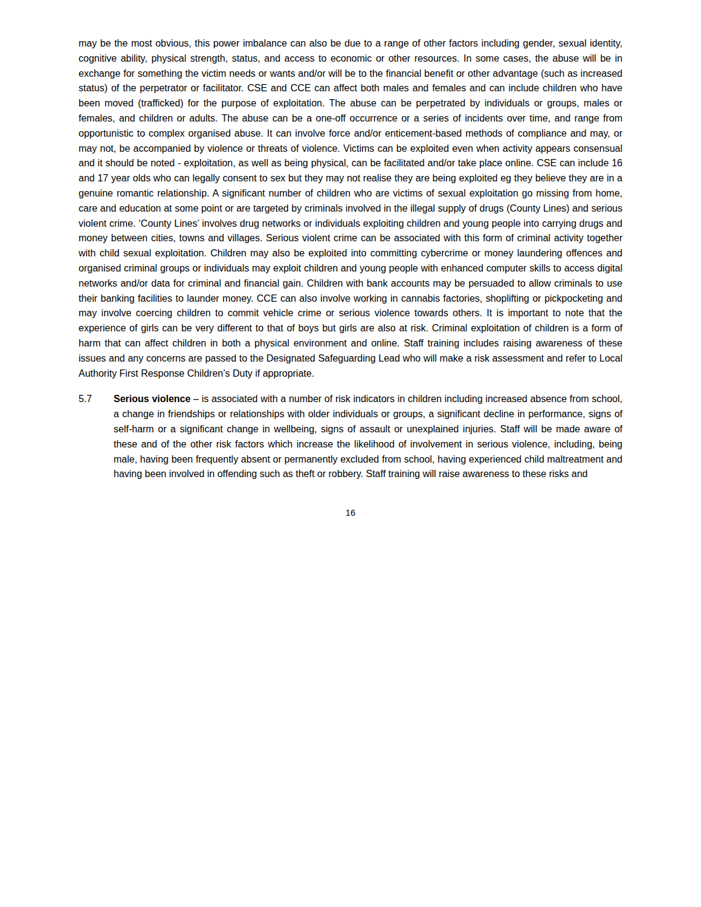may be the most obvious, this power imbalance can also be due to a range of other factors including gender, sexual identity, cognitive ability, physical strength, status, and access to economic or other resources. In some cases, the abuse will be in exchange for something the victim needs or wants and/or will be to the financial benefit or other advantage (such as increased status) of the perpetrator or facilitator. CSE and CCE can affect both males and females and can include children who have been moved (trafficked) for the purpose of exploitation. The abuse can be perpetrated by individuals or groups, males or females, and children or adults. The abuse can be a one-off occurrence or a series of incidents over time, and range from opportunistic to complex organised abuse. It can involve force and/or enticement-based methods of compliance and may, or may not, be accompanied by violence or threats of violence. Victims can be exploited even when activity appears consensual and it should be noted - exploitation, as well as being physical, can be facilitated and/or take place online. CSE can include 16 and 17 year olds who can legally consent to sex but they may not realise they are being exploited eg they believe they are in a genuine romantic relationship. A significant number of children who are victims of sexual exploitation go missing from home, care and education at some point or are targeted by criminals involved in the illegal supply of drugs (County Lines) and serious violent crime. ‘County Lines’ involves drug networks or individuals exploiting children and young people into carrying drugs and money between cities, towns and villages. Serious violent crime can be associated with this form of criminal activity together with child sexual exploitation. Children may also be exploited into committing cybercrime or money laundering offences and organised criminal groups or individuals may exploit children and young people with enhanced computer skills to access digital networks and/or data for criminal and financial gain. Children with bank accounts may be persuaded to allow criminals to use their banking facilities to launder money. CCE can also involve working in cannabis factories, shoplifting or pickpocketing and may involve coercing children to commit vehicle crime or serious violence towards others. It is important to note that the experience of girls can be very different to that of boys but girls are also at risk. Criminal exploitation of children is a form of harm that can affect children in both a physical environment and online. Staff training includes raising awareness of these issues and any concerns are passed to the Designated Safeguarding Lead who will make a risk assessment and refer to Local Authority First Response Children’s Duty if appropriate.
5.7
Serious violence – is associated with a number of risk indicators in children including increased absence from school, a change in friendships or relationships with older individuals or groups, a significant decline in performance, signs of self-harm or a significant change in wellbeing, signs of assault or unexplained injuries. Staff will be made aware of these and of the other risk factors which increase the likelihood of involvement in serious violence, including, being male, having been frequently absent or permanently excluded from school, having experienced child maltreatment and having been involved in offending such as theft or robbery. Staff training will raise awareness to these risks and
16